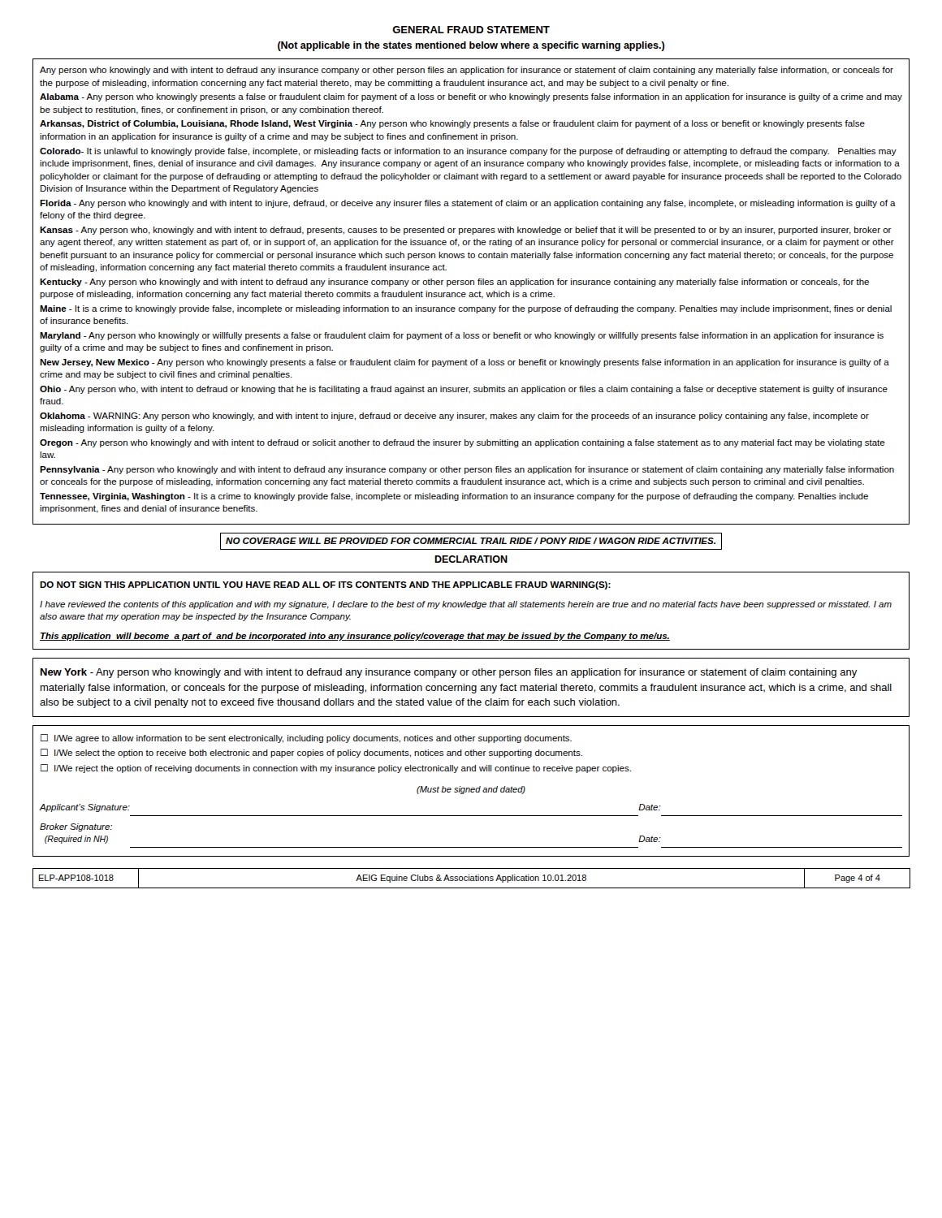GENERAL FRAUD STATEMENT
(Not applicable in the states mentioned below where a specific warning applies.)
Any person who knowingly and with intent to defraud any insurance company or other person files an application for insurance or statement of claim containing any materially false information, or conceals for the purpose of misleading, information concerning any fact material thereto, may be committing a fraudulent insurance act, and may be subject to a civil penalty or fine.
Alabama - Any person who knowingly presents a false or fraudulent claim for payment of a loss or benefit or who knowingly presents false information in an application for insurance is guilty of a crime and may be subject to restitution, fines, or confinement in prison, or any combination thereof.
Arkansas, District of Columbia, Louisiana, Rhode Island, West Virginia - Any person who knowingly presents a false or fraudulent claim for payment of a loss or benefit or knowingly presents false information in an application for insurance is guilty of a crime and may be subject to fines and confinement in prison.
Colorado- It is unlawful to knowingly provide false, incomplete, or misleading facts or information to an insurance company for the purpose of defrauding or attempting to defraud the company. Penalties may include imprisonment, fines, denial of insurance and civil damages. Any insurance company or agent of an insurance company who knowingly provides false, incomplete, or misleading facts or information to a policyholder or claimant for the purpose of defrauding or attempting to defraud the policyholder or claimant with regard to a settlement or award payable for insurance proceeds shall be reported to the Colorado Division of Insurance within the Department of Regulatory Agencies
Florida - Any person who knowingly and with intent to injure, defraud, or deceive any insurer files a statement of claim or an application containing any false, incomplete, or misleading information is guilty of a felony of the third degree.
Kansas - Any person who, knowingly and with intent to defraud, presents, causes to be presented or prepares with knowledge or belief that it will be presented to or by an insurer, purported insurer, broker or any agent thereof, any written statement as part of, or in support of, an application for the issuance of, or the rating of an insurance policy for personal or commercial insurance, or a claim for payment or other benefit pursuant to an insurance policy for commercial or personal insurance which such person knows to contain materially false information concerning any fact material thereto; or conceals, for the purpose of misleading, information concerning any fact material thereto commits a fraudulent insurance act.
Kentucky - Any person who knowingly and with intent to defraud any insurance company or other person files an application for insurance containing any materially false information or conceals, for the purpose of misleading, information concerning any fact material thereto commits a fraudulent insurance act, which is a crime.
Maine - It is a crime to knowingly provide false, incomplete or misleading information to an insurance company for the purpose of defrauding the company. Penalties may include imprisonment, fines or denial of insurance benefits.
Maryland - Any person who knowingly or willfully presents a false or fraudulent claim for payment of a loss or benefit or who knowingly or willfully presents false information in an application for insurance is guilty of a crime and may be subject to fines and confinement in prison.
New Jersey, New Mexico - Any person who knowingly presents a false or fraudulent claim for payment of a loss or benefit or knowingly presents false information in an application for insurance is guilty of a crime and may be subject to civil fines and criminal penalties.
Ohio - Any person who, with intent to defraud or knowing that he is facilitating a fraud against an insurer, submits an application or files a claim containing a false or deceptive statement is guilty of insurance fraud.
Oklahoma - WARNING: Any person who knowingly, and with intent to injure, defraud or deceive any insurer, makes any claim for the proceeds of an insurance policy containing any false, incomplete or misleading information is guilty of a felony.
Oregon - Any person who knowingly and with intent to defraud or solicit another to defraud the insurer by submitting an application containing a false statement as to any material fact may be violating state law.
Pennsylvania - Any person who knowingly and with intent to defraud any insurance company or other person files an application for insurance or statement of claim containing any materially false information or conceals for the purpose of misleading, information concerning any fact material thereto commits a fraudulent insurance act, which is a crime and subjects such person to criminal and civil penalties.
Tennessee, Virginia, Washington - It is a crime to knowingly provide false, incomplete or misleading information to an insurance company for the purpose of defrauding the company. Penalties include imprisonment, fines and denial of insurance benefits.
NO COVERAGE WILL BE PROVIDED FOR COMMERCIAL TRAIL RIDE / PONY RIDE / WAGON RIDE ACTIVITIES.
DECLARATION
DO NOT SIGN THIS APPLICATION UNTIL YOU HAVE READ ALL OF ITS CONTENTS AND THE APPLICABLE FRAUD WARNING(S):
I have reviewed the contents of this application and with my signature, I declare to the best of my knowledge that all statements herein are true and no material facts have been suppressed or misstated. I am also aware that my operation may be inspected by the Insurance Company.
This application will become a part of and be incorporated into any insurance policy/coverage that may be issued by the Company to me/us.
New York - Any person who knowingly and with intent to defraud any insurance company or other person files an application for insurance or statement of claim containing any materially false information, or conceals for the purpose of misleading, information concerning any fact material thereto, commits a fraudulent insurance act, which is a crime, and shall also be subject to a civil penalty not to exceed five thousand dollars and the stated value of the claim for each such violation.
☐I/We agree to allow information to be sent electronically, including policy documents, notices and other supporting documents.
☐I/We select the option to receive both electronic and paper copies of policy documents, notices and other supporting documents.
☐I/We reject the option of receiving documents in connection with my insurance policy electronically and will continue to receive paper copies.
(Must be signed and dated)
| Applicant’s Signature: | | Date: | |
| Broker Signature: (Required in NH) | | Date: | |
ELP-APP108-1018
AEIG Equine Clubs & Associations Application 10.01.2018
Page 4 of 4